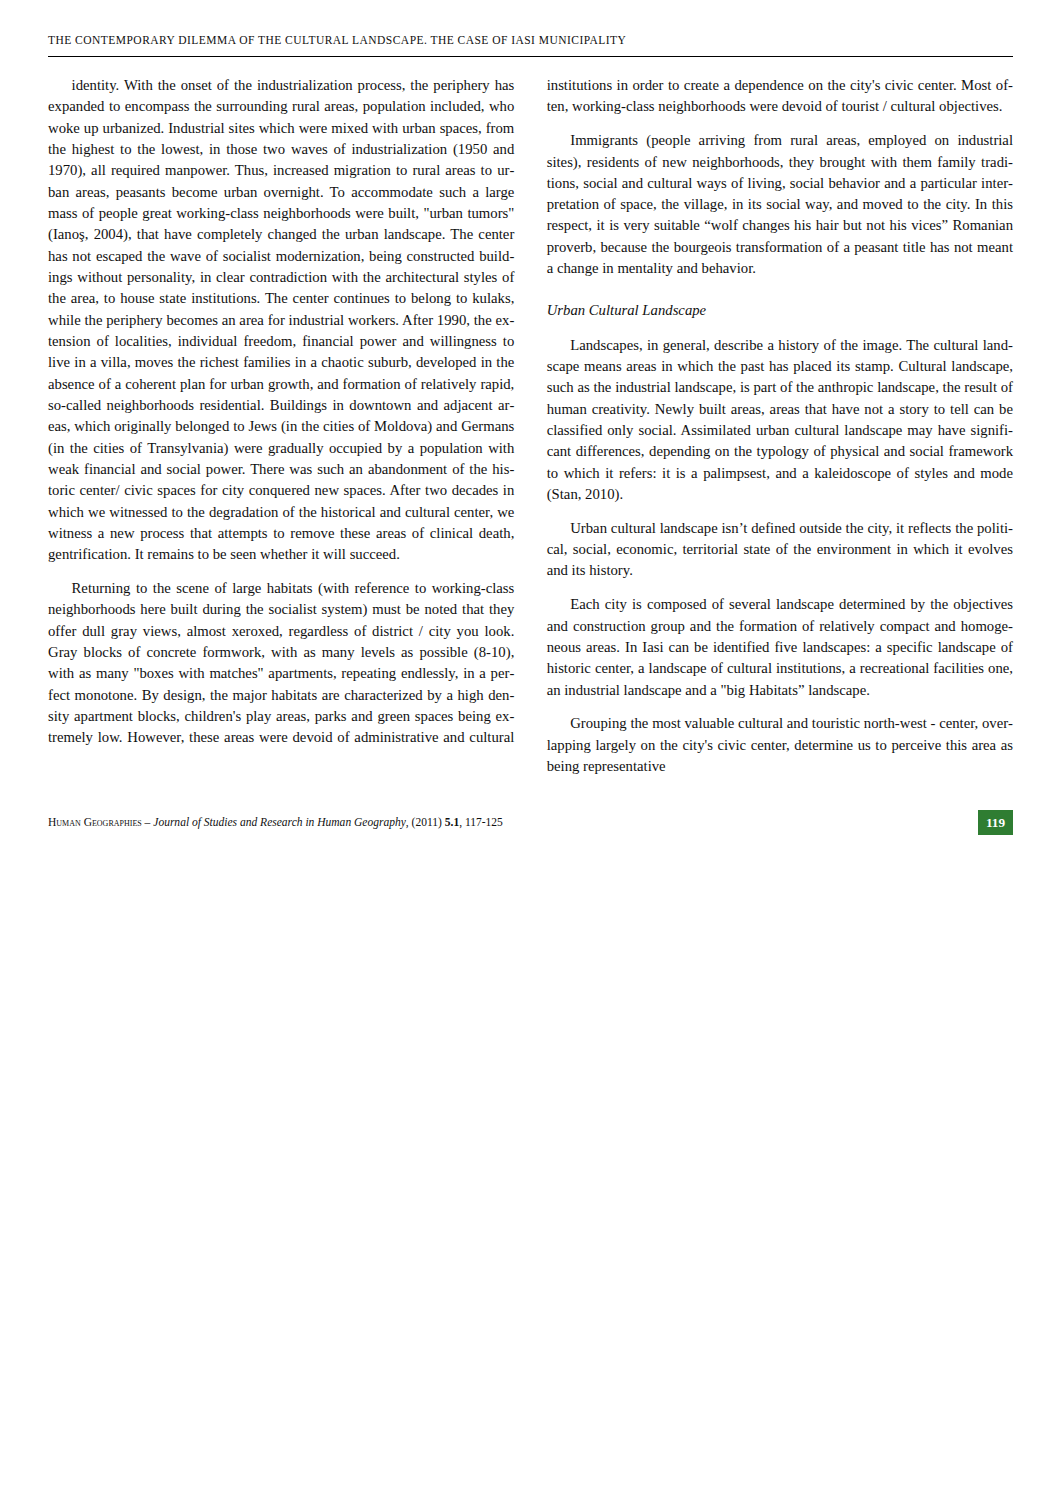The Contemporary Dilemma of the Cultural Landscape. The Case of Iasi Municipality
identity. With the onset of the industrialization process, the periphery has expanded to encompass the surrounding rural areas, population included, who woke up urbanized. Industrial sites which were mixed with urban spaces, from the highest to the lowest, in those two waves of industrialization (1950 and 1970), all required manpower. Thus, increased migration to rural areas to urban areas, peasants become urban overnight. To accommodate such a large mass of people great working-class neighborhoods were built, "urban tumors" (Ianoş, 2004), that have completely changed the urban landscape. The center has not escaped the wave of socialist modernization, being constructed buildings without personality, in clear contradiction with the architectural styles of the area, to house state institutions. The center continues to belong to kulaks, while the periphery becomes an area for industrial workers. After 1990, the extension of localities, individual freedom, financial power and willingness to live in a villa, moves the richest families in a chaotic suburb, developed in the absence of a coherent plan for urban growth, and formation of relatively rapid, so-called neighborhoods residential. Buildings in downtown and adjacent areas, which originally belonged to Jews (in the cities of Moldova) and Germans (in the cities of Transylvania) were gradually occupied by a population with weak financial and social power. There was such an abandonment of the historic center/ civic spaces for city conquered new spaces. After two decades in which we witnessed to the degradation of the historical and cultural center, we witness a new process that attempts to remove these areas of clinical death, gentrification. It remains to be seen whether it will succeed.
Returning to the scene of large habitats (with reference to working-class neighborhoods here built during the socialist system) must be noted that they offer dull gray views, almost xeroxed, regardless of district / city you look. Gray blocks of concrete formwork, with as many levels as possible (8-10), with as many "boxes with matches" apartments, repeating endlessly, in a perfect monotone. By design, the major habitats are characterized by a high density apartment blocks, children's play areas, parks and green spaces being extremely low. However, these areas were devoid of administrative and cultural institutions in order to create a dependence on the city's civic center. Most often, working-class neighborhoods were devoid of tourist / cultural objectives.
Immigrants (people arriving from rural areas, employed on industrial sites), residents of new neighborhoods, they brought with them family traditions, social and cultural ways of living, social behavior and a particular interpretation of space, the village, in its social way, and moved to the city. In this respect, it is very suitable “wolf changes his hair but not his vices” Romanian proverb, because the bourgeois transformation of a peasant title has not meant a change in mentality and behavior.
Urban Cultural Landscape
Landscapes, in general, describe a history of the image. The cultural landscape means areas in which the past has placed its stamp. Cultural landscape, such as the industrial landscape, is part of the anthropic landscape, the result of human creativity. Newly built areas, areas that have not a story to tell can be classified only social. Assimilated urban cultural landscape may have significant differences, depending on the typology of physical and social framework to which it refers: it is a palimpsest, and a kaleidoscope of styles and mode (Stan, 2010).
Urban cultural landscape isn’t defined outside the city, it reflects the political, social, economic, territorial state of the environment in which it evolves and its history.
Each city is composed of several landscape determined by the objectives and construction group and the formation of relatively compact and homogeneous areas. In Iasi can be identified five landscapes: a specific landscape of historic center, a landscape of cultural institutions, a recreational facilities one, an industrial landscape and a "big Habitats” landscape.
Grouping the most valuable cultural and touristic north-west - center, overlapping largely on the city's civic center, determine us to perceive this area as being representative
Human Geographies – Journal of Studies and Research in Human Geography, (2011) 5.1, 117-125
119